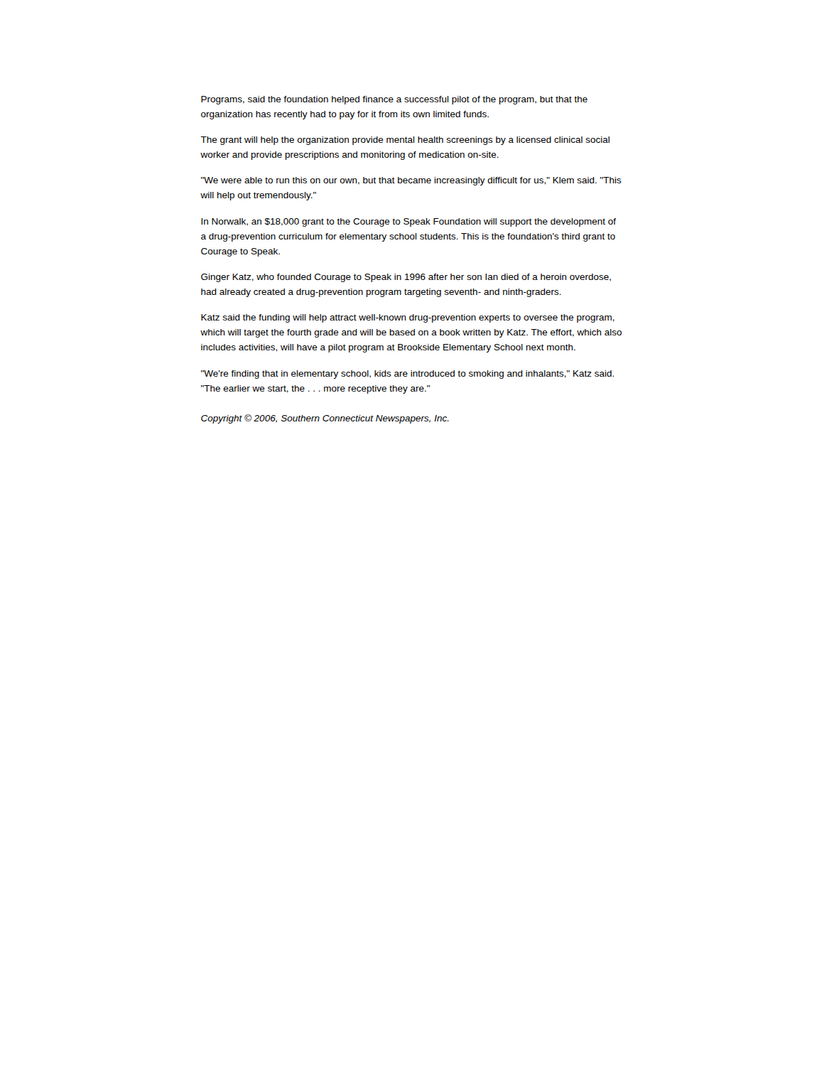Programs, said the foundation helped finance a successful pilot of the program, but that the organization has recently had to pay for it from its own limited funds.
The grant will help the organization provide mental health screenings by a licensed clinical social worker and provide prescriptions and monitoring of medication on-site.
"We were able to run this on our own, but that became increasingly difficult for us," Klem said. "This will help out tremendously."
In Norwalk, an $18,000 grant to the Courage to Speak Foundation will support the development of a drug-prevention curriculum for elementary school students. This is the foundation's third grant to Courage to Speak.
Ginger Katz, who founded Courage to Speak in 1996 after her son Ian died of a heroin overdose, had already created a drug-prevention program targeting seventh- and ninth-graders.
Katz said the funding will help attract well-known drug-prevention experts to oversee the program, which will target the fourth grade and will be based on a book written by Katz. The effort, which also includes activities, will have a pilot program at Brookside Elementary School next month.
"We're finding that in elementary school, kids are introduced to smoking and inhalants," Katz said. "The earlier we start, the . . . more receptive they are."
Copyright © 2006, Southern Connecticut Newspapers, Inc.